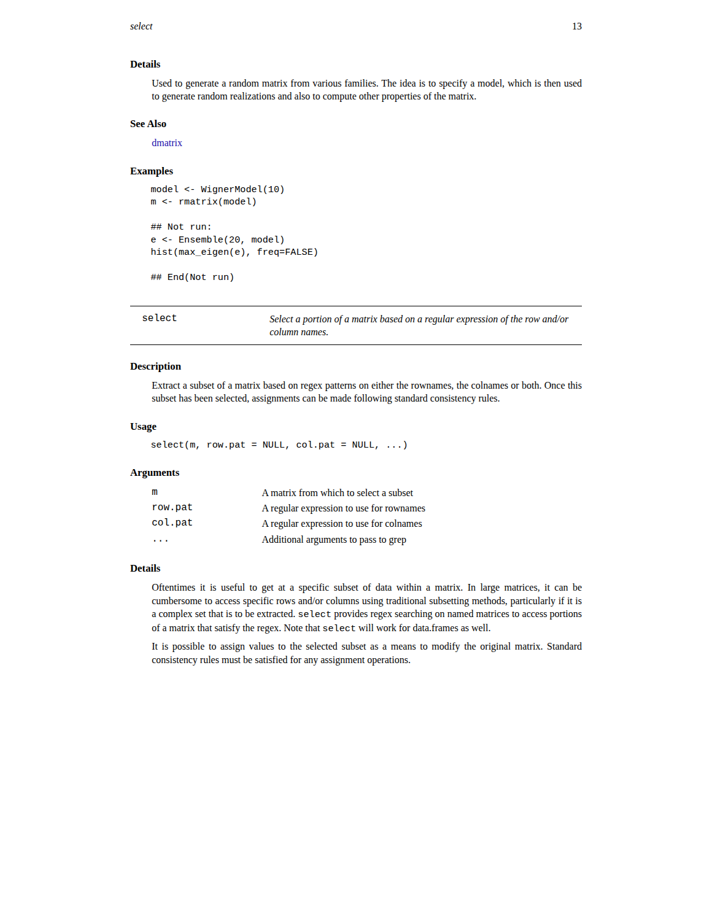select 13
Details
Used to generate a random matrix from various families. The idea is to specify a model, which is then used to generate random realizations and also to compute other properties of the matrix.
See Also
dmatrix
Examples
model <- WignerModel(10)
m <- rmatrix(model)

## Not run: 
e <- Ensemble(20, model)
hist(max_eigen(e), freq=FALSE)

## End(Not run)
select Select a portion of a matrix based on a regular expression of the row and/or column names.
Description
Extract a subset of a matrix based on regex patterns on either the rownames, the colnames or both. Once this subset has been selected, assignments can be made following standard consistency rules.
Usage
select(m, row.pat = NULL, col.pat = NULL, ...)
Arguments
| m | A matrix from which to select a subset |
| row.pat | A regular expression to use for rownames |
| col.pat | A regular expression to use for colnames |
| ... | Additional arguments to pass to grep |
Details
Oftentimes it is useful to get at a specific subset of data within a matrix. In large matrices, it can be cumbersome to access specific rows and/or columns using traditional subsetting methods, particularly if it is a complex set that is to be extracted. select provides regex searching on named matrices to access portions of a matrix that satisfy the regex. Note that select will work for data.frames as well.
It is possible to assign values to the selected subset as a means to modify the original matrix. Standard consistency rules must be satisfied for any assignment operations.